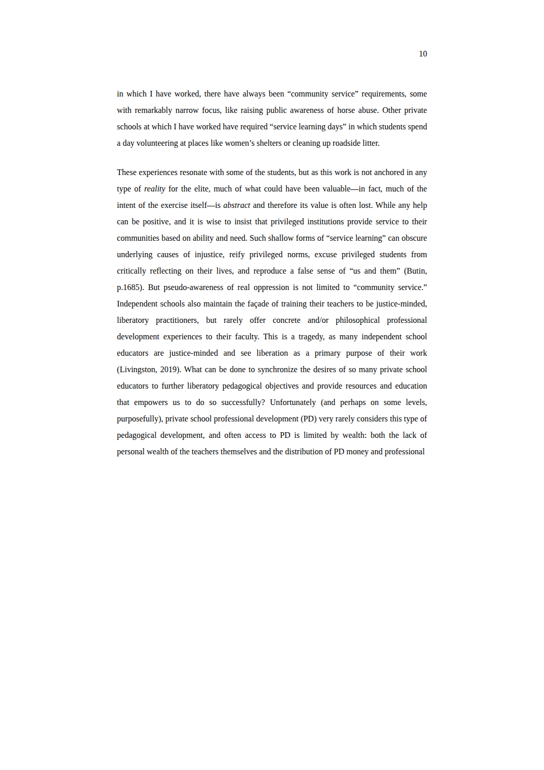10
in which I have worked, there have always been “community service” requirements, some with remarkably narrow focus, like raising public awareness of horse abuse. Other private schools at which I have worked have required “service learning days” in which students spend a day volunteering at places like women’s shelters or cleaning up roadside litter.
These experiences resonate with some of the students, but as this work is not anchored in any type of reality for the elite, much of what could have been valuable—in fact, much of the intent of the exercise itself—is abstract and therefore its value is often lost. While any help can be positive, and it is wise to insist that privileged institutions provide service to their communities based on ability and need. Such shallow forms of “service learning” can obscure underlying causes of injustice, reify privileged norms, excuse privileged students from critically reflecting on their lives, and reproduce a false sense of “us and them” (Butin, p.1685). But pseudo-awareness of real oppression is not limited to “community service.” Independent schools also maintain the façade of training their teachers to be justice-minded, liberatory practitioners, but rarely offer concrete and/or philosophical professional development experiences to their faculty. This is a tragedy, as many independent school educators are justice-minded and see liberation as a primary purpose of their work (Livingston, 2019). What can be done to synchronize the desires of so many private school educators to further liberatory pedagogical objectives and provide resources and education that empowers us to do so successfully? Unfortunately (and perhaps on some levels, purposefully), private school professional development (PD) very rarely considers this type of pedagogical development, and often access to PD is limited by wealth: both the lack of personal wealth of the teachers themselves and the distribution of PD money and professional